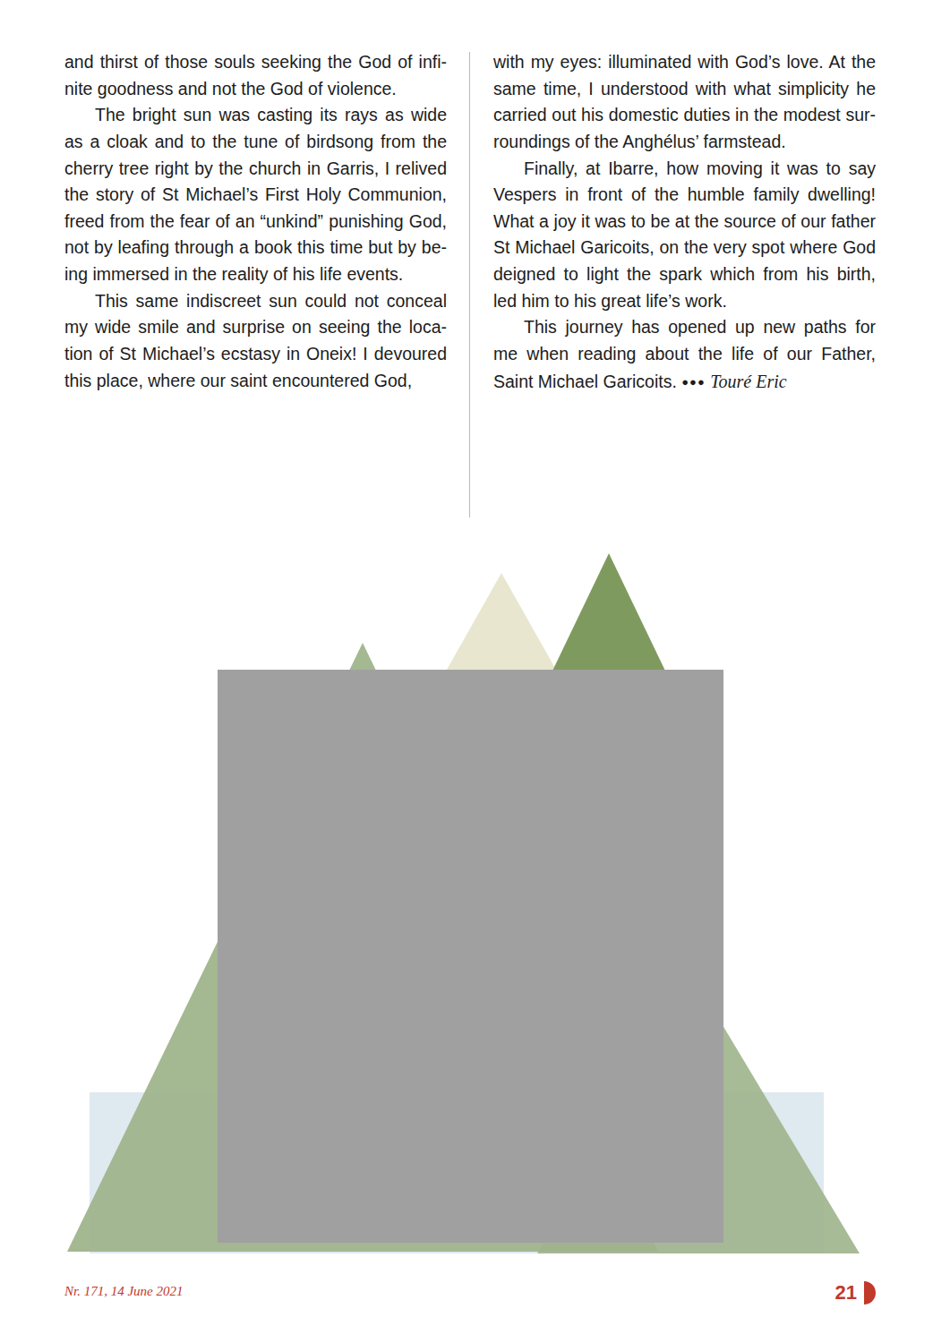and thirst of those souls seeking the God of infinite goodness and not the God of violence.
The bright sun was casting its rays as wide as a cloak and to the tune of birdsong from the cherry tree right by the church in Garris, I relived the story of St Michael’s First Holy Communion, freed from the fear of an “unkind” punishing God, not by leafing through a book this time but by being immersed in the reality of his life events.
This same indiscreet sun could not conceal my wide smile and surprise on seeing the location of St Michael’s ecstasy in Oneix! I devoured this place, where our saint encountered God,
with my eyes: illuminated with God’s love. At the same time, I understood with what simplicity he carried out his domestic duties in the modest surroundings of the Anghélus’ farmstead.
Finally, at Ibarre, how moving it was to say Vespers in front of the humble family dwelling! What a joy it was to be at the source of our father St Michael Garicoits, on the very spot where God deigned to light the spark which from his birth, led him to his great life’s work.
This journey has opened up new paths for me when reading about the life of our Father, Saint Michael Garicoits. ●●● Touré Eric
Nr. 171, 14 June 2021
21